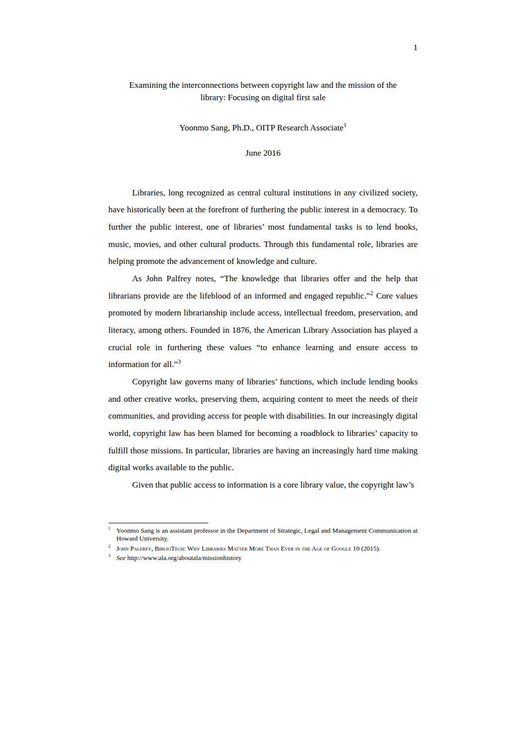1
Examining the interconnections between copyright law and the mission of the library: Focusing on digital first sale
Yoonmo Sang, Ph.D., OITP Research Associate1
June 2016
Libraries, long recognized as central cultural institutions in any civilized society, have historically been at the forefront of furthering the public interest in a democracy. To further the public interest, one of libraries’ most fundamental tasks is to lend books, music, movies, and other cultural products. Through this fundamental role, libraries are helping promote the advancement of knowledge and culture.
As John Palfrey notes, “The knowledge that libraries offer and the help that librarians provide are the lifeblood of an informed and engaged republic.”2 Core values promoted by modern librarianship include access, intellectual freedom, preservation, and literacy, among others. Founded in 1876, the American Library Association has played a crucial role in furthering these values “to enhance learning and ensure access to information for all.”3
Copyright law governs many of libraries’ functions, which include lending books and other creative works, preserving them, acquiring content to meet the needs of their communities, and providing access for people with disabilities. In our increasingly digital world, copyright law has been blamed for becoming a roadblock to libraries’ capacity to fulfill those missions. In particular, libraries are having an increasingly hard time making digital works available to the public.
Given that public access to information is a core library value, the copyright law’s
1
Yoonmo Sang is an assistant professor in the Department of Strategic, Legal and Management Communication at Howard University.
2
John Palfrey, BiblioTech: Why Libraries Matter More Than Ever in the Age of Google 10 (2015).
3
See http://www.ala.org/aboutala/missionhistory